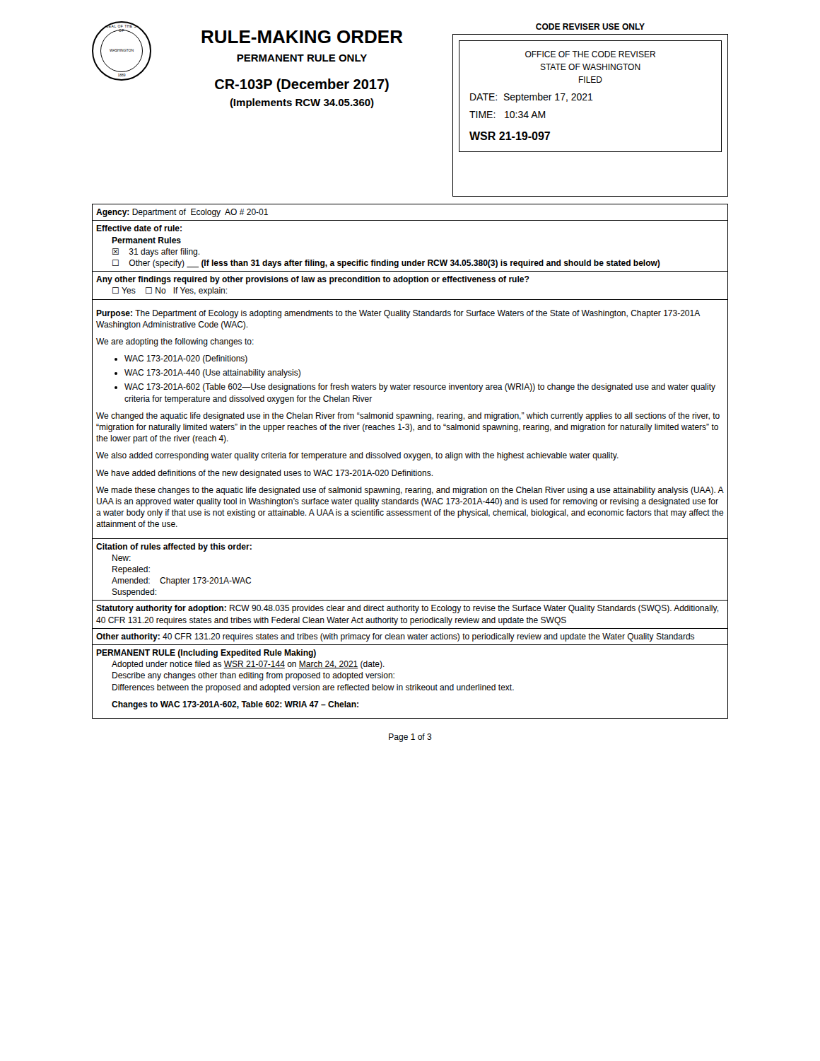THE SEAL OF THE STATE OF
WASHINGTON
1889
RULE-MAKING ORDER
PERMANENT RULE ONLY
CR-103P (December 2017)
(Implements RCW 34.05.360)
CODE REVISER USE ONLY
OFFICE OF THE CODE REVISER
STATE OF WASHINGTON
FILED
DATE: September 17, 2021
TIME: 10:34 AM
WSR 21-19-097
| Agency: Department of Ecology AO # 20-01 |
| Effective date of rule: Permanent Rules ☒ 31 days after filing. ☐ Other (specify) (If less than 31 days after filing, a specific finding under RCW 34.05.380(3) is required and should be stated below) |
| Any other findings required by other provisions of law as precondition to adoption or effectiveness of rule? ☐ Yes ☐ No If Yes, explain: |
| Purpose: The Department of Ecology is adopting amendments to the Water Quality Standards for Surface Waters of the State of Washington, Chapter 173-201A Washington Administrative Code (WAC). We are adopting the following changes to: WAC 173-201A-020 (Definitions) WAC 173-201A-440 (Use attainability analysis) WAC 173-201A-602 (Table 602—Use designations for fresh waters by water resource inventory area (WRIA)) to change the designated use and water quality criteria for temperature and dissolved oxygen for the Chelan River We changed the aquatic life designated use in the Chelan River from “salmonid spawning, rearing, and migration,” which currently applies to all sections of the river, to “migration for naturally limited waters” in the upper reaches of the river (reaches 1-3), and to “salmonid spawning, rearing, and migration for naturally limited waters” to the lower part of the river (reach 4). We also added corresponding water quality criteria for temperature and dissolved oxygen, to align with the highest achievable water quality. We have added definitions of the new designated uses to WAC 173-201A-020 Definitions. We made these changes to the aquatic life designated use of salmonid spawning, rearing, and migration on the Chelan River using a use attainability analysis (UAA). A UAA is an approved water quality tool in Washington’s surface water quality standards (WAC 173-201A-440) and is used for removing or revising a designated use for a water body only if that use is not existing or attainable. A UAA is a scientific assessment of the physical, chemical, biological, and economic factors that may affect the attainment of the use. |
| Citation of rules affected by this order: New: Repealed: Amended: Chapter 173-201A-WAC Suspended: |
| Statutory authority for adoption: RCW 90.48.035 provides clear and direct authority to Ecology to revise the Surface Water Quality Standards (SWQS). Additionally, 40 CFR 131.20 requires states and tribes with Federal Clean Water Act authority to periodically review and update the SWQS |
| Other authority: 40 CFR 131.20 requires states and tribes (with primacy for clean water actions) to periodically review and update the Water Quality Standards |
| PERMANENT RULE (Including Expedited Rule Making) Adopted under notice filed as WSR 21-07-144 on March 24, 2021 (date). Describe any changes other than editing from proposed to adopted version: Differences between the proposed and adopted version are reflected below in strikeout and underlined text. Changes to WAC 173-201A-602, Table 602: WRIA 47 – Chelan: |
Page 1 of 3